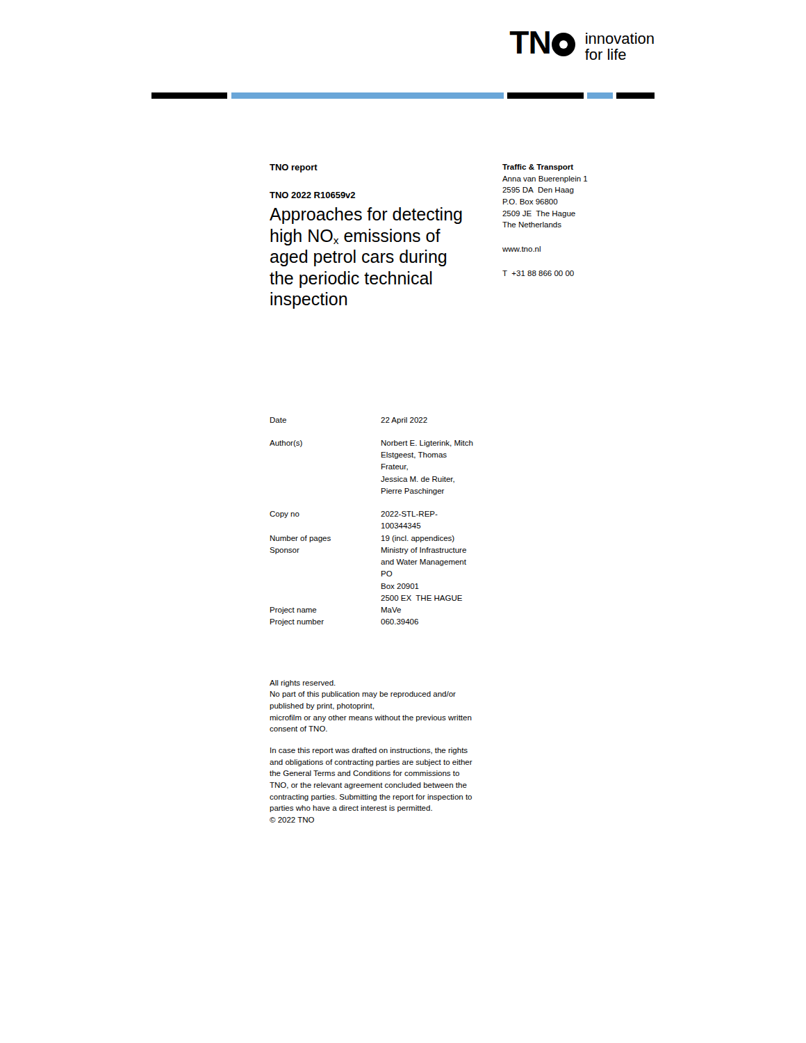TN
innovation
for life
TNO report
TNO 2022 R10659v2
Approaches for detecting high NOx emissions of aged petrol cars during the periodic technical inspection
| Date | 22 April 2022 |
| Author(s) | Norbert E. Ligterink, Mitch Elstgeest, Thomas Frateur, Jessica M. de Ruiter, Pierre Paschinger |
| Copy no | 2022-STL-REP-100344345 |
| Number of pages | 19 (incl. appendices) |
| Sponsor | Ministry of Infrastructure and Water Management PO Box 20901 2500 EX THE HAGUE |
| Project name | MaVe |
| Project number | 060.39406 |
All rights reserved.
No part of this publication may be reproduced and/or published by print, photoprint,
microfilm or any other means without the previous written consent of TNO.
In case this report was drafted on instructions, the rights and obligations of contracting parties are subject to either the General Terms and Conditions for commissions to TNO, or the relevant agreement concluded between the contracting parties. Submitting the report for inspection to parties who have a direct interest is permitted.
© 2022 TNO
Traffic & Transport
Anna van Buerenplein 1
2595 DA Den Haag
P.O. Box 96800
2509 JE The Hague
The Netherlands
www.tno.nl
T +31 88 866 00 00